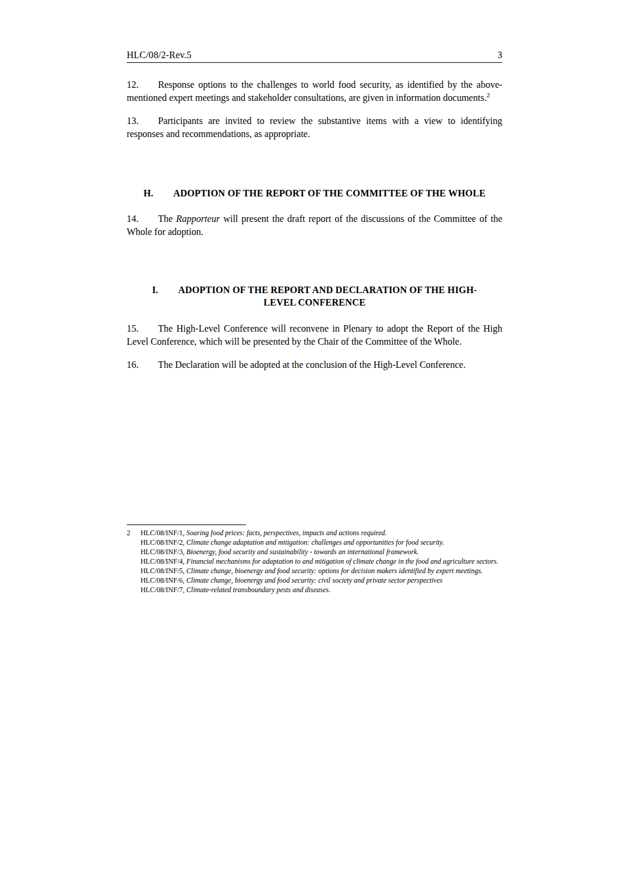HLC/08/2-Rev.5 3
12. Response options to the challenges to world food security, as identified by the above-mentioned expert meetings and stakeholder consultations, are given in information documents.2
13. Participants are invited to review the substantive items with a view to identifying responses and recommendations, as appropriate.
H. Adoption of the report of the Committee of the Whole
14. The Rapporteur will present the draft report of the discussions of the Committee of the Whole for adoption.
I. Adoption of the report and declaration of the High-
Level Conference
15. The High-Level Conference will reconvene in Plenary to adopt the Report of the High Level Conference, which will be presented by the Chair of the Committee of the Whole.
16. The Declaration will be adopted at the conclusion of the High-Level Conference.
2
HLC/08/INF/1, Soaring food prices: facts, perspectives, impacts and actions required.
HLC/08/INF/2, Climate change adaptation and mitigation: challenges and opportunities for food security.
HLC/08/INF/3, Bioenergy, food security and sustainability - towards an international framework.
HLC/08/INF/4, Financial mechanisms for adaptation to and mitigation of climate change in the food and agriculture sectors.
HLC/08/INF/5, Climate change, bioenergy and food security: options for decision makers identified by expert meetings.
HLC/08/INF/6, Climate change, bioenergy and food security: civil society and private sector perspectives
HLC/08/INF/7, Climate-related transboundary pests and diseases.